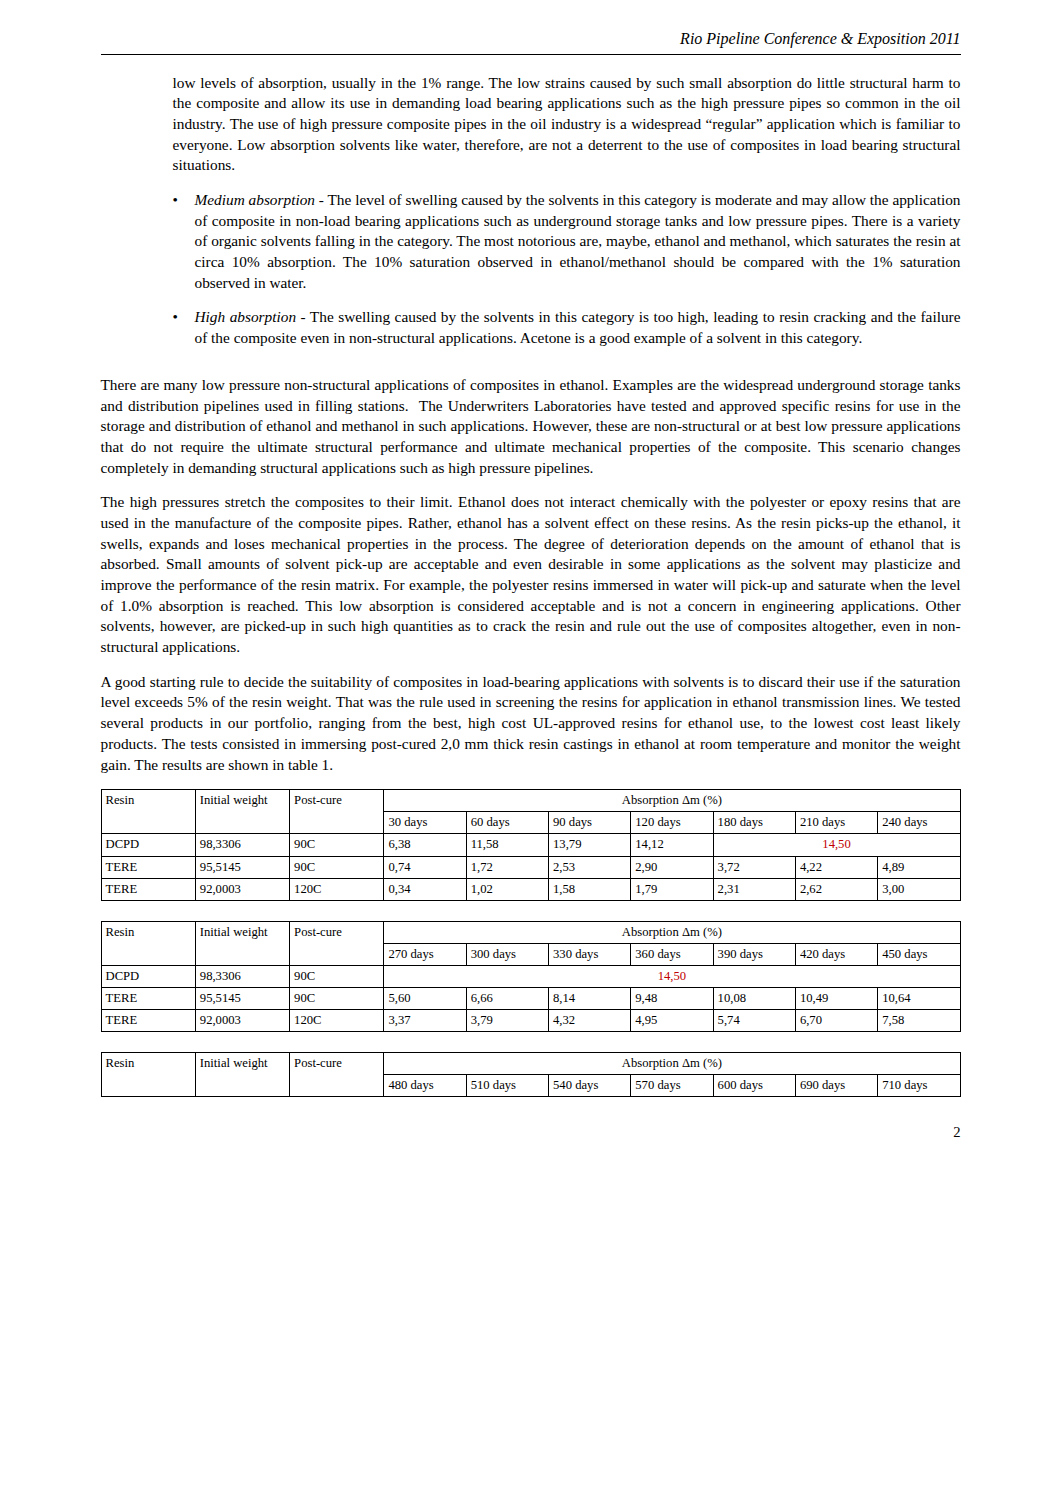Rio Pipeline Conference & Exposition 2011
low levels of absorption, usually in the 1% range. The low strains caused by such small absorption do little structural harm to the composite and allow its use in demanding load bearing applications such as the high pressure pipes so common in the oil industry. The use of high pressure composite pipes in the oil industry is a widespread “regular” application which is familiar to everyone. Low absorption solvents like water, therefore, are not a deterrent to the use of composites in load bearing structural situations.
Medium absorption - The level of swelling caused by the solvents in this category is moderate and may allow the application of composite in non-load bearing applications such as underground storage tanks and low pressure pipes. There is a variety of organic solvents falling in the category. The most notorious are, maybe, ethanol and methanol, which saturates the resin at circa 10% absorption. The 10% saturation observed in ethanol/methanol should be compared with the 1% saturation observed in water.
High absorption - The swelling caused by the solvents in this category is too high, leading to resin cracking and the failure of the composite even in non-structural applications. Acetone is a good example of a solvent in this category.
There are many low pressure non-structural applications of composites in ethanol. Examples are the widespread underground storage tanks and distribution pipelines used in filling stations. The Underwriters Laboratories have tested and approved specific resins for use in the storage and distribution of ethanol and methanol in such applications. However, these are non-structural or at best low pressure applications that do not require the ultimate structural performance and ultimate mechanical properties of the composite. This scenario changes completely in demanding structural applications such as high pressure pipelines.
The high pressures stretch the composites to their limit. Ethanol does not interact chemically with the polyester or epoxy resins that are used in the manufacture of the composite pipes. Rather, ethanol has a solvent effect on these resins. As the resin picks-up the ethanol, it swells, expands and loses mechanical properties in the process. The degree of deterioration depends on the amount of ethanol that is absorbed. Small amounts of solvent pick-up are acceptable and even desirable in some applications as the solvent may plasticize and improve the performance of the resin matrix. For example, the polyester resins immersed in water will pick-up and saturate when the level of 1.0% absorption is reached. This low absorption is considered acceptable and is not a concern in engineering applications. Other solvents, however, are picked-up in such high quantities as to crack the resin and rule out the use of composites altogether, even in non-structural applications.
A good starting rule to decide the suitability of composites in load-bearing applications with solvents is to discard their use if the saturation level exceeds 5% of the resin weight. That was the rule used in screening the resins for application in ethanol transmission lines. We tested several products in our portfolio, ranging from the best, high cost UL-approved resins for ethanol use, to the lowest cost least likely products. The tests consisted in immersing post-cured 2,0 mm thick resin castings in ethanol at room temperature and monitor the weight gain. The results are shown in table 1.
| Resin | Initial weight | Post-cure | Absorption Δm (%) |
| --- | --- | --- | --- |
| 30 days | 60 days | 90 days | 120 days | 180 days | 210 days | 240 days |
| DCPD | 98,3306 | 90C | 6,38 | 11,58 | 13,79 | 14,12 | 14,50 |
| TERE | 95,5145 | 90C | 0,74 | 1,72 | 2,53 | 2,90 | 3,72 | 4,22 | 4,89 |
| TERE | 92,0003 | 120C | 0,34 | 1,02 | 1,58 | 1,79 | 2,31 | 2,62 | 3,00 |
| Resin | Initial weight | Post-cure | Absorption Δm (%) |
| --- | --- | --- | --- |
| 270 days | 300 days | 330 days | 360 days | 390 days | 420 days | 450 days |
| DCPD | 98,3306 | 90C | 14,50 |
| TERE | 95,5145 | 90C | 5,60 | 6,66 | 8,14 | 9,48 | 10,08 | 10,49 | 10,64 |
| TERE | 92,0003 | 120C | 3,37 | 3,79 | 4,32 | 4,95 | 5,74 | 6,70 | 7,58 |
| Resin | Initial weight | Post-cure | Absorption Δm (%) |
| --- | --- | --- | --- |
| 480 days | 510 days | 540 days | 570 days | 600 days | 690 days | 710 days |
2